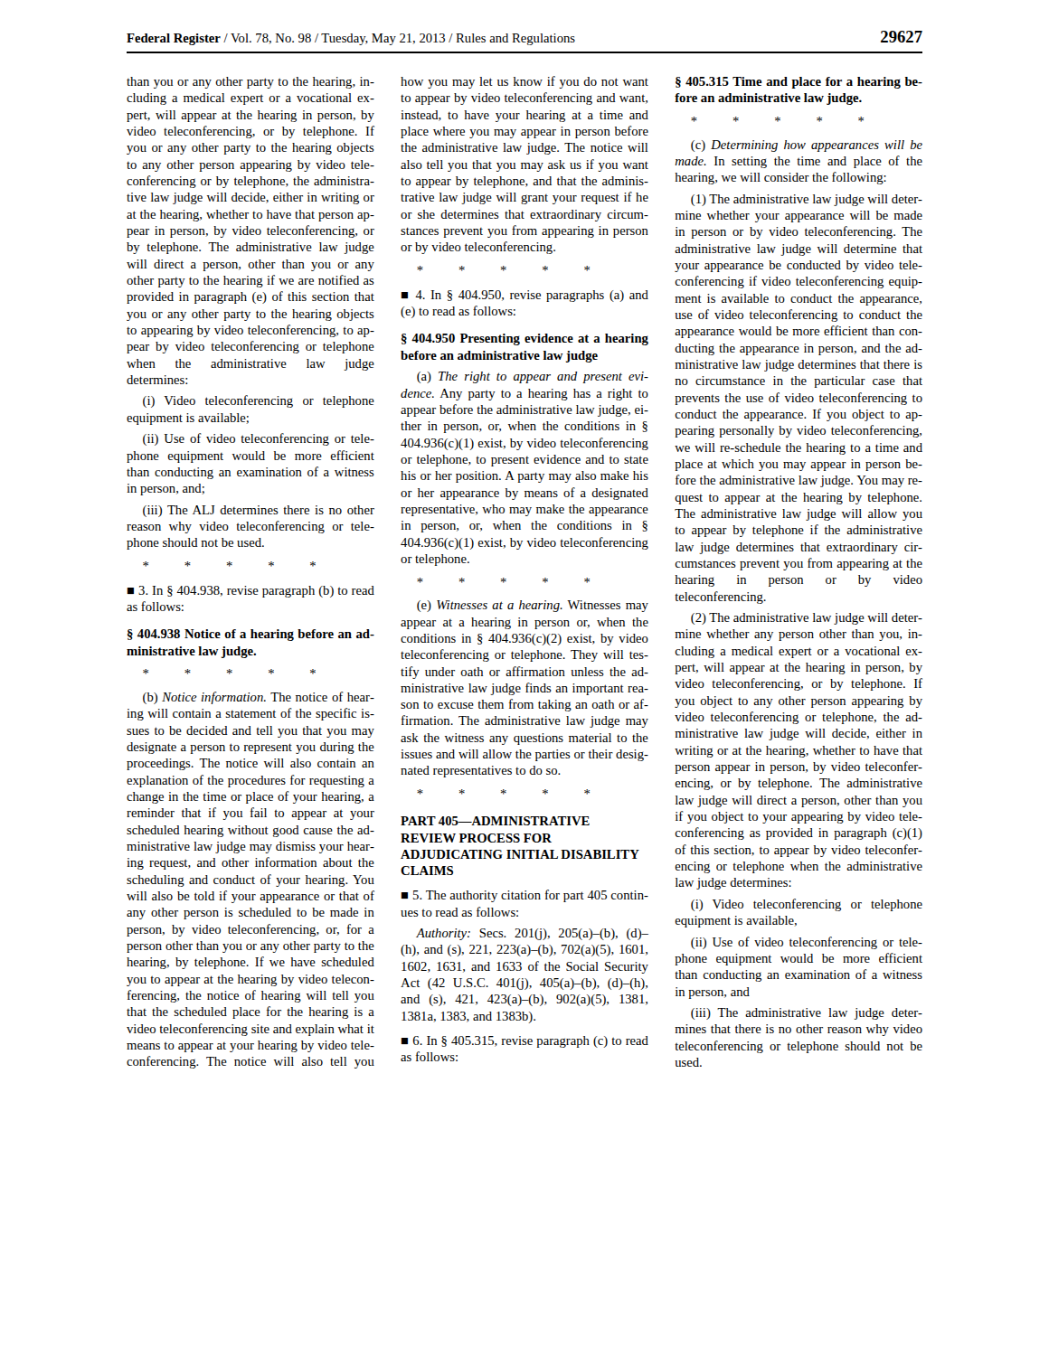Federal Register / Vol. 78, No. 98 / Tuesday, May 21, 2013 / Rules and Regulations
29627
than you or any other party to the hearing, including a medical expert or a vocational expert, will appear at the hearing in person, by video teleconferencing, or by telephone. If you or any other party to the hearing objects to any other person appearing by video teleconferencing or by telephone, the administrative law judge will decide, either in writing or at the hearing, whether to have that person appear in person, by video teleconferencing, or by telephone. The administrative law judge will direct a person, other than you or any other party to the hearing if we are notified as provided in paragraph (e) of this section that you or any other party to the hearing objects to appearing by video teleconferencing, to appear by video teleconferencing or telephone when the administrative law judge determines:
(i) Video teleconferencing or telephone equipment is available;
(ii) Use of video teleconferencing or telephone equipment would be more efficient than conducting an examination of a witness in person, and;
(iii) The ALJ determines there is no other reason why video teleconferencing or telephone should not be used.
* * * * *
3. In § 404.938, revise paragraph (b) to read as follows:
§ 404.938 Notice of a hearing before an administrative law judge.
* * * * *
(b) Notice information. The notice of hearing will contain a statement of the specific issues to be decided and tell you that you may designate a person to represent you during the proceedings. The notice will also contain an explanation of the procedures for requesting a change in the time or place of your hearing, a reminder that if you fail to appear at your scheduled hearing without good cause the administrative law judge may dismiss your hearing request, and other information about the scheduling and conduct of your hearing. You will also be told if your appearance or that of any other person is scheduled to be made in person, by video teleconferencing, or, for a person other than you or any other party to the hearing, by telephone. If we have scheduled you to appear at the hearing by video teleconferencing, the notice of hearing will tell you that the scheduled place for the hearing is a video teleconferencing site and explain what it means to appear at your hearing by video teleconferencing. The notice will also tell you how you may let us know if you do not want to appear by video teleconferencing and want, instead, to have your hearing at a time and place where you may appear in person before the administrative law judge. The notice will also tell you that you may ask us if you want to appear by telephone, and that the administrative law judge will grant your request if he or she determines that extraordinary circumstances prevent you from appearing in person or by video teleconferencing.
* * * * *
4. In § 404.950, revise paragraphs (a) and (e) to read as follows:
§ 404.950 Presenting evidence at a hearing before an administrative law judge
(a) The right to appear and present evidence. Any party to a hearing has a right to appear before the administrative law judge, either in person, or, when the conditions in § 404.936(c)(1) exist, by video teleconferencing or telephone, to present evidence and to state his or her position. A party may also make his or her appearance by means of a designated representative, who may make the appearance in person, or, when the conditions in § 404.936(c)(1) exist, by video teleconferencing or telephone.
* * * * *
(e) Witnesses at a hearing. Witnesses may appear at a hearing in person or, when the conditions in § 404.936(c)(2) exist, by video teleconferencing or telephone. They will testify under oath or affirmation unless the administrative law judge finds an important reason to excuse them from taking an oath or affirmation. The administrative law judge may ask the witness any questions material to the issues and will allow the parties or their designated representatives to do so.
* * * * *
PART 405—ADMINISTRATIVE REVIEW PROCESS FOR ADJUDICATING INITIAL DISABILITY CLAIMS
5. The authority citation for part 405 continues to read as follows:
Authority: Secs. 201(j), 205(a)–(b), (d)–(h), and (s), 221, 223(a)–(b), 702(a)(5), 1601, 1602, 1631, and 1633 of the Social Security Act (42 U.S.C. 401(j), 405(a)–(b), (d)–(h), and (s), 421, 423(a)–(b), 902(a)(5), 1381, 1381a, 1383, and 1383b).
6. In § 405.315, revise paragraph (c) to read as follows:
§ 405.315 Time and place for a hearing before an administrative law judge.
* * * * *
(c) Determining how appearances will be made. In setting the time and place of the hearing, we will consider the following:
(1) The administrative law judge will determine whether your appearance will be made in person or by video teleconferencing. The administrative law judge will determine that your appearance be conducted by video teleconferencing if video teleconferencing equipment is available to conduct the appearance, use of video teleconferencing to conduct the appearance would be more efficient than conducting the appearance in person, and the administrative law judge determines that there is no circumstance in the particular case that prevents the use of video teleconferencing to conduct the appearance. If you object to appearing personally by video teleconferencing, we will re-schedule the hearing to a time and place at which you may appear in person before the administrative law judge. You may request to appear at the hearing by telephone. The administrative law judge will allow you to appear by telephone if the administrative law judge determines that extraordinary circumstances prevent you from appearing at the hearing in person or by video teleconferencing.
(2) The administrative law judge will determine whether any person other than you, including a medical expert or a vocational expert, will appear at the hearing in person, by video teleconferencing, or by telephone. If you object to any other person appearing by video teleconferencing or telephone, the administrative law judge will decide, either in writing or at the hearing, whether to have that person appear in person, by video teleconferencing, or by telephone. The administrative law judge will direct a person, other than you if you object to your appearing by video teleconferencing as provided in paragraph (c)(1) of this section, to appear by video teleconferencing or telephone when the administrative law judge determines:
(i) Video teleconferencing or telephone equipment is available,
(ii) Use of video teleconferencing or telephone equipment would be more efficient than conducting an examination of a witness in person, and
(iii) The administrative law judge determines that there is no other reason why video teleconferencing or telephone should not be used.